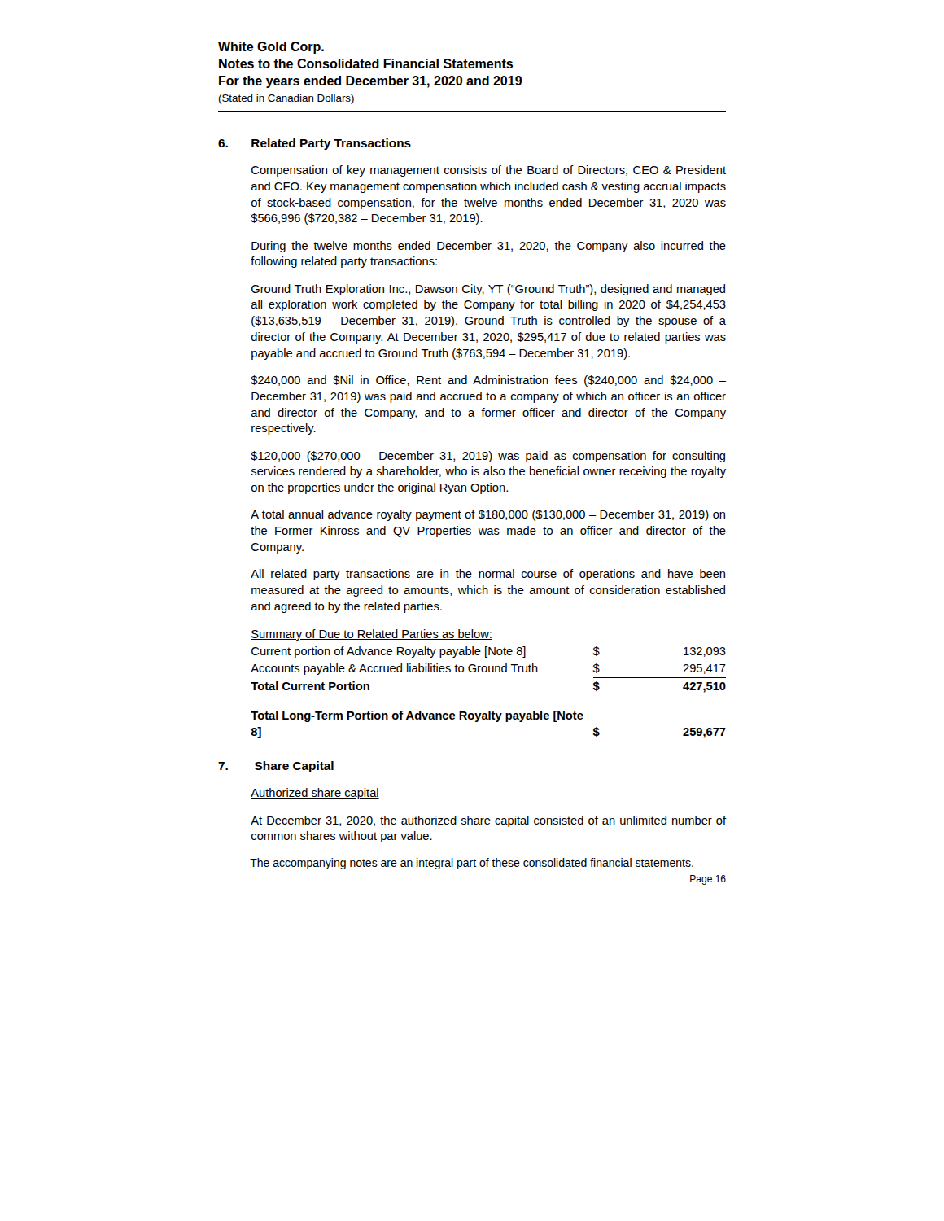White Gold Corp.
Notes to the Consolidated Financial Statements
For the years ended December 31, 2020 and 2019
(Stated in Canadian Dollars)
6. Related Party Transactions
Compensation of key management consists of the Board of Directors, CEO & President and CFO. Key management compensation which included cash & vesting accrual impacts of stock-based compensation, for the twelve months ended December 31, 2020 was $566,996 ($720,382 – December 31, 2019).
During the twelve months ended December 31, 2020, the Company also incurred the following related party transactions:
Ground Truth Exploration Inc., Dawson City, YT (“Ground Truth”), designed and managed all exploration work completed by the Company for total billing in 2020 of $4,254,453 ($13,635,519 – December 31, 2019). Ground Truth is controlled by the spouse of a director of the Company. At December 31, 2020, $295,417 of due to related parties was payable and accrued to Ground Truth ($763,594 – December 31, 2019).
$240,000 and $Nil in Office, Rent and Administration fees ($240,000 and $24,000 – December 31, 2019) was paid and accrued to a company of which an officer is an officer and director of the Company, and to a former officer and director of the Company respectively.
$120,000 ($270,000 – December 31, 2019) was paid as compensation for consulting services rendered by a shareholder, who is also the beneficial owner receiving the royalty on the properties under the original Ryan Option.
A total annual advance royalty payment of $180,000 ($130,000 – December 31, 2019) on the Former Kinross and QV Properties was made to an officer and director of the Company.
All related party transactions are in the normal course of operations and have been measured at the agreed to amounts, which is the amount of consideration established and agreed to by the related parties.
| Summary of Due to Related Parties as below: | | |
| Current portion of Advance Royalty payable [Note 8] | $ | 132,093 |
| Accounts payable & Accrued liabilities to Ground Truth | $ | 295,417 |
| Total Current Portion | $ | 427,510 |
| Total Long-Term Portion of Advance Royalty payable [Note 8] | $ | 259,677 |
7. Share Capital
Authorized share capital
At December 31, 2020, the authorized share capital consisted of an unlimited number of common shares without par value.
The accompanying notes are an integral part of these consolidated financial statements.
Page 16